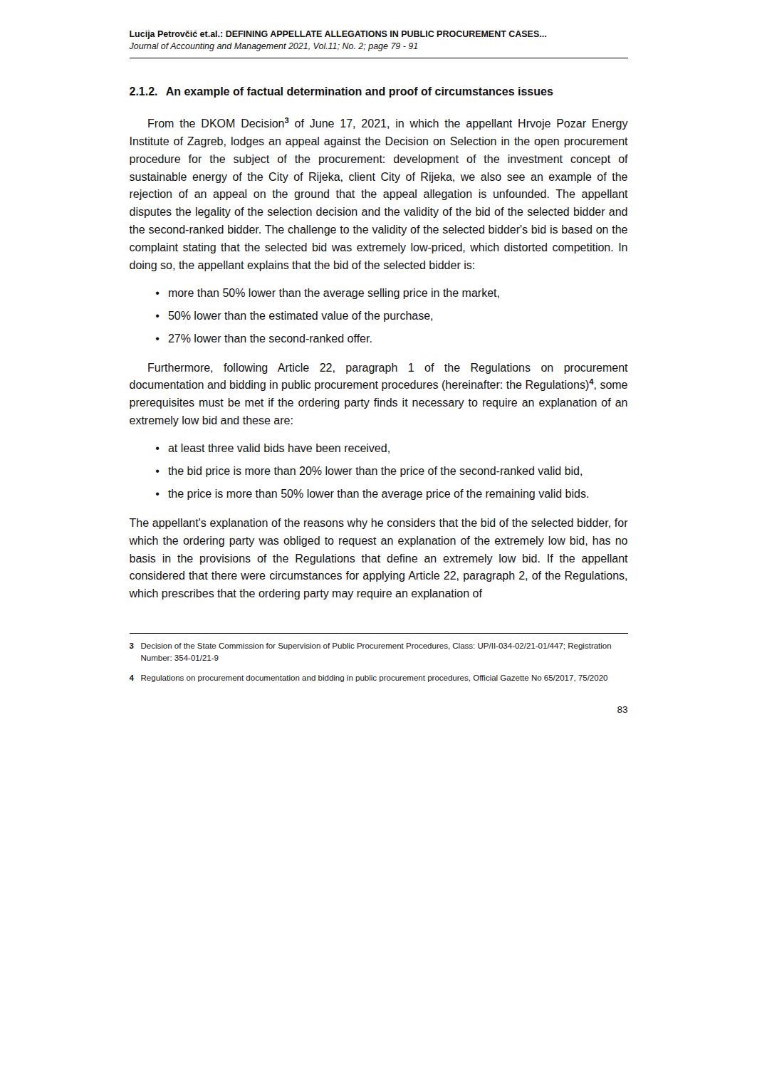Lucija Petrovčić et.al.: DEFINING APPELLATE ALLEGATIONS IN PUBLIC PROCUREMENT CASES...
Journal of Accounting and Management 2021, Vol.11; No. 2; page 79 - 91
2.1.2. An example of factual determination and proof of circumstances issues
From the DKOM Decision3 of June 17, 2021, in which the appellant Hrvoje Pozar Energy Institute of Zagreb, lodges an appeal against the Decision on Selection in the open procurement procedure for the subject of the procurement: development of the investment concept of sustainable energy of the City of Rijeka, client City of Rijeka, we also see an example of the rejection of an appeal on the ground that the appeal allegation is unfounded. The appellant disputes the legality of the selection decision and the validity of the bid of the selected bidder and the second-ranked bidder. The challenge to the validity of the selected bidder's bid is based on the complaint stating that the selected bid was extremely low-priced, which distorted competition. In doing so, the appellant explains that the bid of the selected bidder is:
more than 50% lower than the average selling price in the market,
50% lower than the estimated value of the purchase,
27% lower than the second-ranked offer.
Furthermore, following Article 22, paragraph 1 of the Regulations on procurement documentation and bidding in public procurement procedures (hereinafter: the Regulations)4, some prerequisites must be met if the ordering party finds it necessary to require an explanation of an extremely low bid and these are:
at least three valid bids have been received,
the bid price is more than 20% lower than the price of the second-ranked valid bid,
the price is more than 50% lower than the average price of the remaining valid bids.
The appellant's explanation of the reasons why he considers that the bid of the selected bidder, for which the ordering party was obliged to request an explanation of the extremely low bid, has no basis in the provisions of the Regulations that define an extremely low bid. If the appellant considered that there were circumstances for applying Article 22, paragraph 2, of the Regulations, which prescribes that the ordering party may require an explanation of
3 Decision of the State Commission for Supervision of Public Procurement Procedures, Class: UP/II-034-02/21-01/447; Registration Number: 354-01/21-9
4 Regulations on procurement documentation and bidding in public procurement procedures, Official Gazette No 65/2017, 75/2020
83